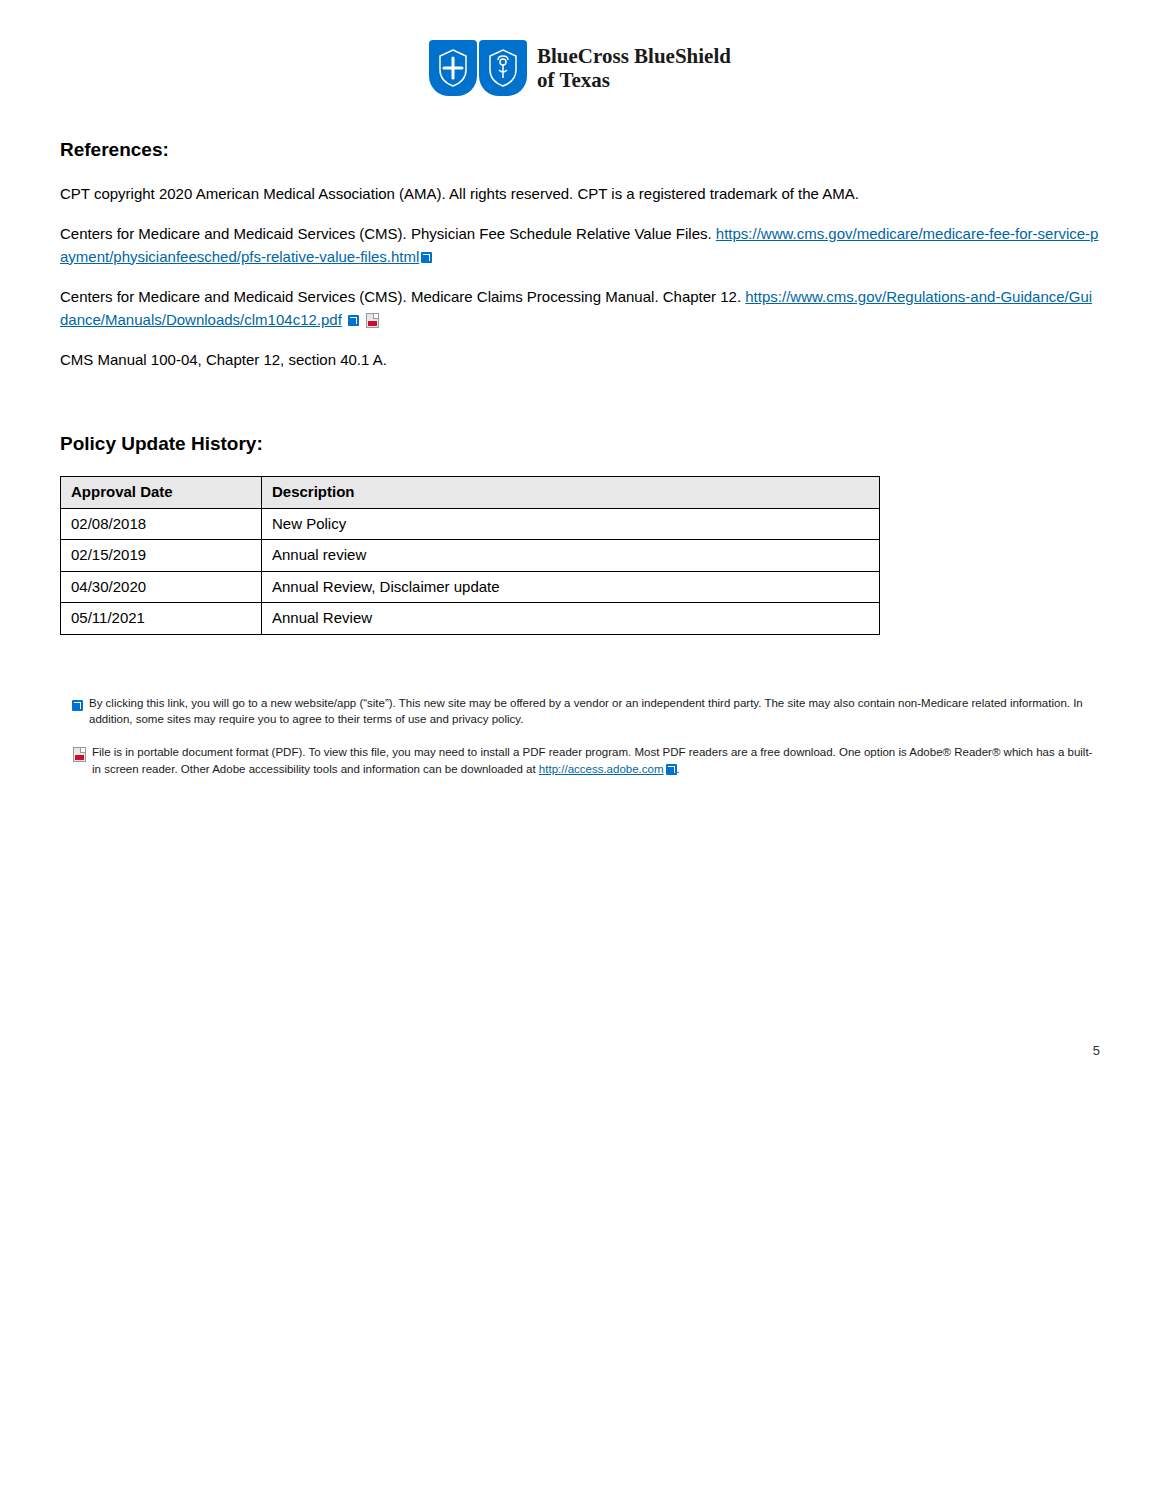BlueCross BlueShield
of Texas
References:
CPT copyright 2020 American Medical Association (AMA). All rights reserved. CPT is a registered trademark of the AMA.
Centers for Medicare and Medicaid Services (CMS). Physician Fee Schedule Relative Value Files. https://www.cms.gov/medicare/medicare-fee-for-service-payment/physicianfeesched/pfs-relative-value-files.html
Centers for Medicare and Medicaid Services (CMS). Medicare Claims Processing Manual. Chapter 12. https://www.cms.gov/Regulations-and-Guidance/Guidance/Manuals/Downloads/clm104c12.pdf
CMS Manual 100-04, Chapter 12, section 40.1 A.
Policy Update History:
| Approval Date | Description |
| --- | --- |
| 02/08/2018 | New Policy |
| 02/15/2019 | Annual review |
| 04/30/2020 | Annual Review, Disclaimer update |
| 05/11/2021 | Annual Review |
By clicking this link, you will go to a new website/app (“site”). This new site may be offered by a vendor or an independent third party. The site may also contain non-Medicare related information. In addition, some sites may require you to agree to their terms of use and privacy policy.
File is in portable document format (PDF). To view this file, you may need to install a PDF reader program. Most PDF readers are a free download. One option is Adobe® Reader® which has a built-in screen reader. Other Adobe accessibility tools and information can be downloaded at http://access.adobe.com .
5